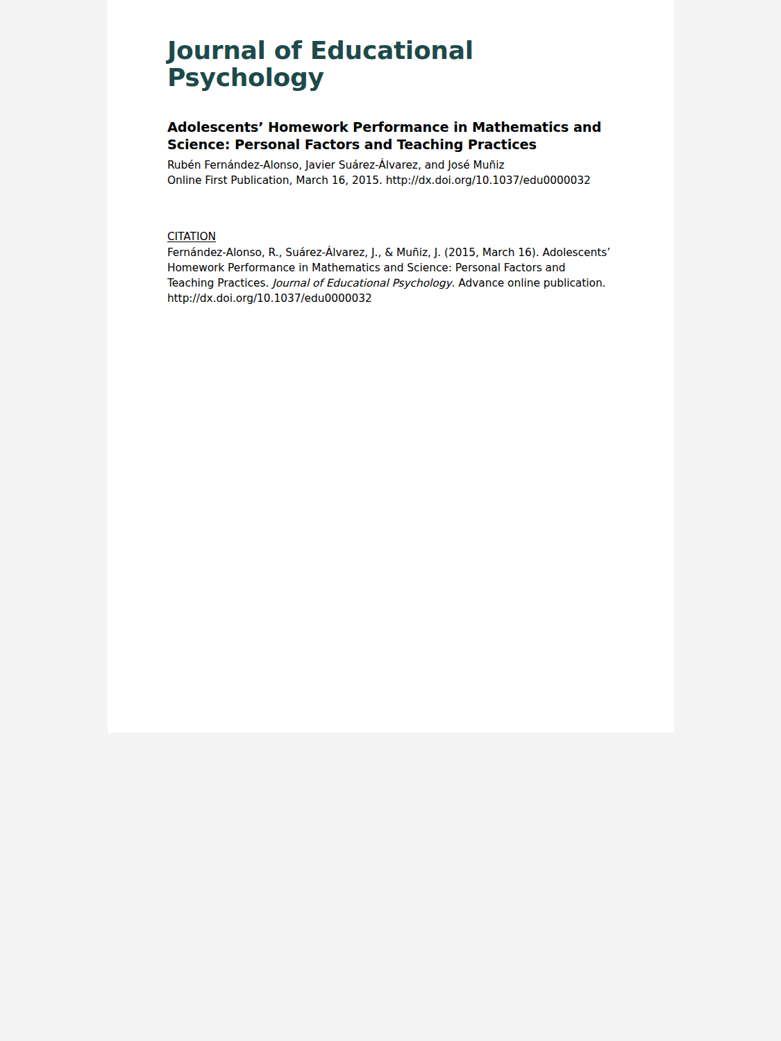Journal of Educational Psychology
Adolescents’ Homework Performance in Mathematics and Science: Personal Factors and Teaching Practices
Rubén Fernández-Alonso, Javier Suárez-Álvarez, and José Muñiz
Online First Publication, March 16, 2015. http://dx.doi.org/10.1037/edu0000032
CITATION
Fernández-Alonso, R., Suárez-Álvarez, J., & Muñiz, J. (2015, March 16). Adolescents’ Homework Performance in Mathematics and Science: Personal Factors and Teaching Practices. Journal of Educational Psychology. Advance online publication. http://dx.doi.org/10.1037/edu0000032